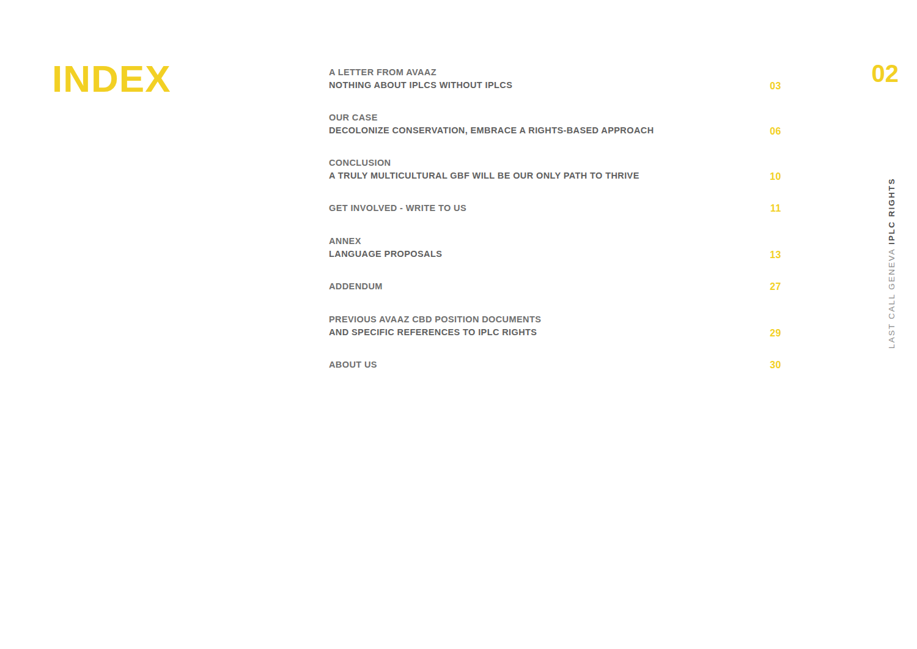INDEX
02
LAST CALL GENEVA IPLC RIGHTS
A LETTER FROM AVAAZ NOTHING ABOUT IPLCS WITHOUT IPLCS
03
OUR CASE DECOLONIZE CONSERVATION, EMBRACE A RIGHTS-BASED APPROACH
06
CONCLUSION A TRULY MULTICULTURAL GBF WILL BE OUR ONLY PATH TO THRIVE
10
GET INVOLVED - WRITE TO US
11
ANNEX LANGUAGE PROPOSALS
13
ADDENDUM
27
PREVIOUS AVAAZ CBD POSITION DOCUMENTS AND SPECIFIC REFERENCES TO IPLC RIGHTS
29
ABOUT US
30